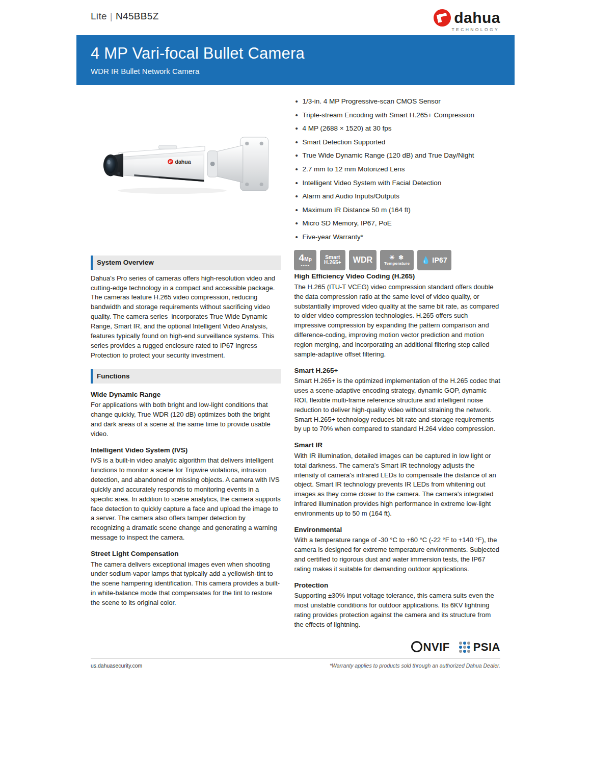Lite|N45BB5Z
dahua TECHNOLOGY
4 MP Vari-focal Bullet Camera
WDR IR Bullet Network Camera
dahua
System Overview
Dahua's Pro series of cameras offers high-resolution video and cutting-edge technology in a compact and accessible package. The cameras feature H.265 video compression, reducing bandwidth and storage requirements without sacrificing video quality. The camera series incorporates True Wide Dynamic Range, Smart IR, and the optional Intelligent Video Analysis, features typically found on high-end surveillance systems. This series provides a rugged enclosure rated to IP67 Ingress Protection to protect your security investment.
Functions
Wide Dynamic Range
For applications with both bright and low-light conditions that change quickly, True WDR (120 dB) optimizes both the bright and dark areas of a scene at the same time to provide usable video.
Intelligent Video System (IVS)
IVS is a built-in video analytic algorithm that delivers intelligent functions to monitor a scene for Tripwire violations, intrusion detection, and abandoned or missing objects. A camera with IVS quickly and accurately responds to monitoring events in a specific area. In addition to scene analytics, the camera supports face detection to quickly capture a face and upload the image to a server. The camera also offers tamper detection by recognizing a dramatic scene change and generating a warning message to inspect the camera.
Street Light Compensation
The camera delivers exceptional images even when shooting under sodium-vapor lamps that typically add a yellowish-tint to the scene hampering identification. This camera provides a built-in white-balance mode that compensates for the tint to restore the scene to its original color.
1/3-in. 4 MP Progressive-scan CMOS Sensor
Triple-stream Encoding with Smart H.265+ Compression
4 MP (2688 × 1520) at 30 fps
Smart Detection Supported
True Wide Dynamic Range (120 dB) and True Day/Night
2.7 mm to 12 mm Motorized Lens
Intelligent Video System with Facial Detection
Alarm and Audio Inputs/Outputs
Maximum IR Distance 50 m (164 ft)
Micro SD Memory, IP67, PoE
Five-year Warranty*
4Mp▪▪▪▪▪
Smart H.265+
WDR
☀ ❄Temperature
💧IP67
High Efficiency Video Coding (H.265)
The H.265 (ITU-T VCEG) video compression standard offers double the data compression ratio at the same level of video quality, or substantially improved video quality at the same bit rate, as compared to older video compression technologies. H.265 offers such impressive compression by expanding the pattern comparison and difference-coding, improving motion vector prediction and motion region merging, and incorporating an additional filtering step called sample-adaptive offset filtering.
Smart H.265+
Smart H.265+ is the optimized implementation of the H.265 codec that uses a scene-adaptive encoding strategy, dynamic GOP, dynamic ROI, flexible multi-frame reference structure and intelligent noise reduction to deliver high-quality video without straining the network. Smart H.265+ technology reduces bit rate and storage requirements by up to 70% when compared to standard H.264 video compression.
Smart IR
With IR illumination, detailed images can be captured in low light or total darkness. The camera's Smart IR technology adjusts the intensity of camera's infrared LEDs to compensate the distance of an object. Smart IR technology prevents IR LEDs from whitening out images as they come closer to the camera. The camera's integrated infrared illumination provides high performance in extreme low-light environments up to 50 m (164 ft).
Environmental
With a temperature range of -30 °C to +60 °C (-22 °F to +140 °F), the camera is designed for extreme temperature environments. Subjected and certified to rigorous dust and water immersion tests, the IP67 rating makes it suitable for demanding outdoor applications.
Protection
Supporting ±30% input voltage tolerance, this camera suits even the most unstable conditions for outdoor applications. Its 6KV lightning rating provides protection against the camera and its structure from the effects of lightning.
NVIF
PSIA
us.dahuasecurity.com *Warranty applies to products sold through an authorized Dahua Dealer.